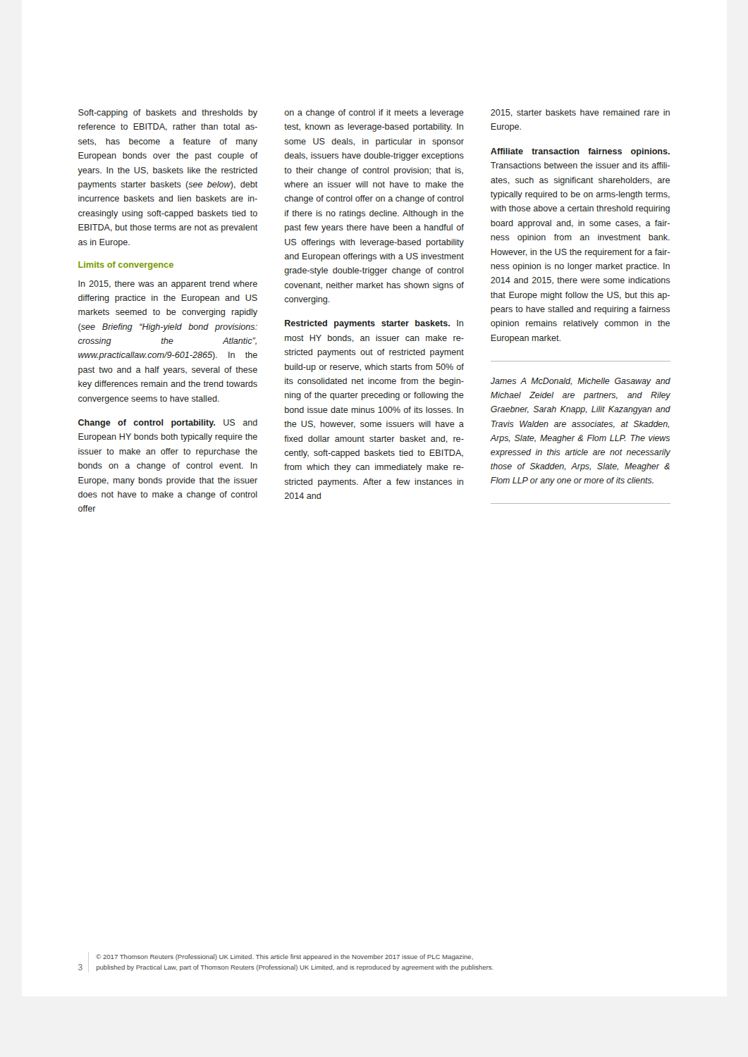Soft-capping of baskets and thresholds by reference to EBITDA, rather than total assets, has become a feature of many European bonds over the past couple of years. In the US, baskets like the restricted payments starter baskets (see below), debt incurrence baskets and lien baskets are increasingly using soft-capped baskets tied to EBITDA, but those terms are not as prevalent as in Europe.
Limits of convergence
In 2015, there was an apparent trend where differing practice in the European and US markets seemed to be converging rapidly (see Briefing “High-yield bond provisions: crossing the Atlantic”, www.practicallaw.com/9-601-2865). In the past two and a half years, several of these key differences remain and the trend towards convergence seems to have stalled.
Change of control portability. US and European HY bonds both typically require the issuer to make an offer to repurchase the bonds on a change of control event. In Europe, many bonds provide that the issuer does not have to make a change of control offer
on a change of control if it meets a leverage test, known as leverage-based portability. In some US deals, in particular in sponsor deals, issuers have double-trigger exceptions to their change of control provision; that is, where an issuer will not have to make the change of control offer on a change of control if there is no ratings decline. Although in the past few years there have been a handful of US offerings with leverage-based portability and European offerings with a US investment grade-style double-trigger change of control covenant, neither market has shown signs of converging.
Restricted payments starter baskets. In most HY bonds, an issuer can make restricted payments out of restricted payment build-up or reserve, which starts from 50% of its consolidated net income from the beginning of the quarter preceding or following the bond issue date minus 100% of its losses. In the US, however, some issuers will have a fixed dollar amount starter basket and, recently, soft-capped baskets tied to EBITDA, from which they can immediately make restricted payments. After a few instances in 2014 and
2015, starter baskets have remained rare in Europe.
Affiliate transaction fairness opinions. Transactions between the issuer and its affiliates, such as significant shareholders, are typically required to be on arms-length terms, with those above a certain threshold requiring board approval and, in some cases, a fairness opinion from an investment bank. However, in the US the requirement for a fairness opinion is no longer market practice. In 2014 and 2015, there were some indications that Europe might follow the US, but this appears to have stalled and requiring a fairness opinion remains relatively common in the European market.
James A McDonald, Michelle Gasaway and Michael Zeidel are partners, and Riley Graebner, Sarah Knapp, Lilit Kazangyan and Travis Walden are associates, at Skadden, Arps, Slate, Meagher & Flom LLP. The views expressed in this article are not necessarily those of Skadden, Arps, Slate, Meagher & Flom LLP or any one or more of its clients.
3
© 2017 Thomson Reuters (Professional) UK Limited. This article first appeared in the November 2017 issue of PLC Magazine, published by Practical Law, part of Thomson Reuters (Professional) UK Limited, and is reproduced by agreement with the publishers.